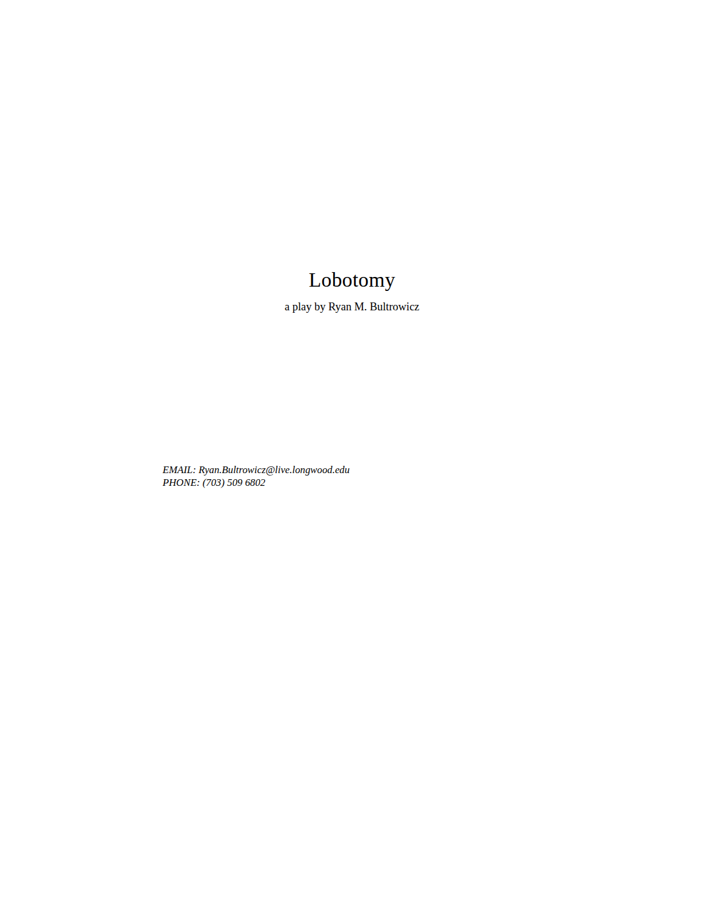Lobotomy
a play by Ryan M. Bultrowicz
EMAIL: Ryan.Bultrowicz@live.longwood.edu
PHONE: (703) 509 6802